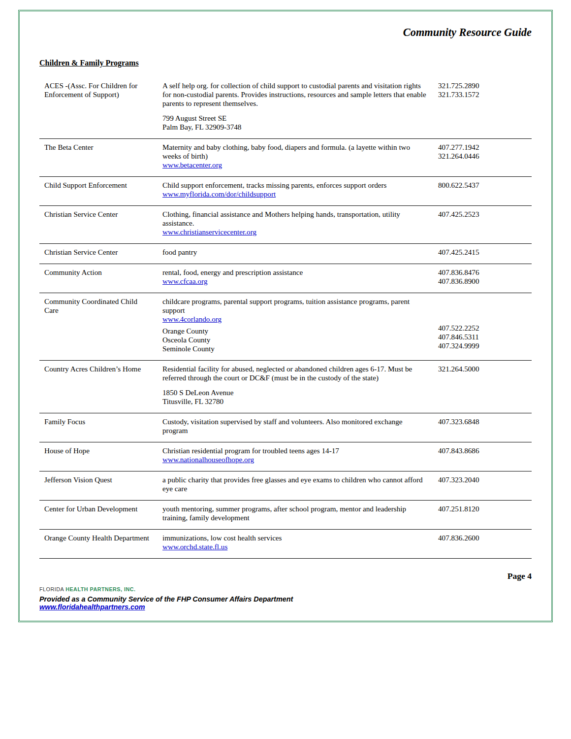Community Resource Guide
Children & Family Programs
| ACES -(Assc. For Children for Enforcement of Support) | A self help org. for collection of child support to custodial parents and visitation rights for non-custodial parents. Provides instructions, resources and sample letters that enable parents to represent themselves. 799 August Street SE Palm Bay, FL 32909-3748 | 321.725.2890 321.733.1572 |
| The Beta Center | Maternity and baby clothing, baby food, diapers and formula. (a layette within two weeks of birth) www.betacenter.org | 407.277.1942 321.264.0446 |
| Child Support Enforcement | Child support enforcement, tracks missing parents, enforces support orders www.myflorida.com/dor/childsupport | 800.622.5437 |
| Christian Service Center | Clothing, financial assistance and Mothers helping hands, transportation, utility assistance. www.christianservicecenter.org | 407.425.2523 |
| Christian Service Center | food pantry | 407.425.2415 |
| Community Action | rental, food, energy and prescription assistance www.cfcaa.org | 407.836.8476 407.836.8900 |
| Community Coordinated Child Care | childcare programs, parental support programs, tuition assistance programs, parent support www.4corlando.org Orange County Osceola County Seminole County | 407.522.2252 407.846.5311 407.324.9999 |
| Country Acres Children’s Home | Residential facility for abused, neglected or abandoned children ages 6-17. Must be referred through the court or DC&F (must be in the custody of the state) 1850 S DeLeon Avenue Titusville, FL 32780 | 321.264.5000 |
| Family Focus | Custody, visitation supervised by staff and volunteers. Also monitored exchange program | 407.323.6848 |
| House of Hope | Christian residential program for troubled teens ages 14-17 www.nationalhouseofhope.org | 407.843.8686 |
| Jefferson Vision Quest | a public charity that provides free glasses and eye exams to children who cannot afford eye care | 407.323.2040 |
| Center for Urban Development | youth mentoring, summer programs, after school program, mentor and leadership training, family development | 407.251.8120 |
| Orange County Health Department | immunizations, low cost health services www.orchd.state.fl.us | 407.836.2600 |
Page 4
FLORIDA HEALTH PARTNERS, INC.
Provided as a Community Service of the FHP Consumer Affairs Department
www.floridahealthpartners.com